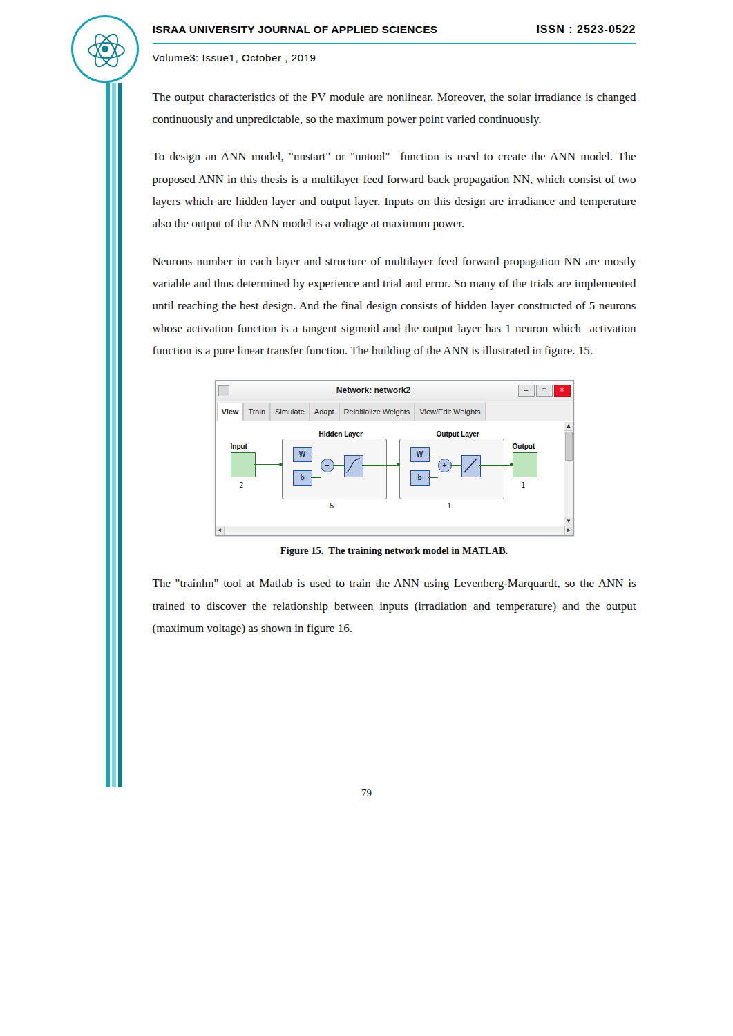ISRAA UNIVERSITY JOURNAL OF APPLIED SCIENCES
ISSN : 2523-0522
Volume3: Issue1, October , 2019
The output characteristics of the PV module are nonlinear. Moreover, the solar irradiance is changed continuously and unpredictable, so the maximum power point varied continuously.
To design an ANN model, "nnstart" or "nntool" function is used to create the ANN model. The proposed ANN in this thesis is a multilayer feed forward back propagation NN, which consist of two layers which are hidden layer and output layer. Inputs on this design are irradiance and temperature also the output of the ANN model is a voltage at maximum power.
Neurons number in each layer and structure of multilayer feed forward propagation NN are mostly variable and thus determined by experience and trial and error. So many of the trials are implemented until reaching the best design. And the final design consists of hidden layer constructed of 5 neurons whose activation function is a tangent sigmoid and the output layer has 1 neuron which activation function is a pure linear transfer function. The building of the ANN is illustrated in figure. 15.
Network: network2 –□×
View Train Simulate Adapt Reinitialize Weights View/Edit Weights
Input
Hidden Layer
Output Layer
Output
2
W
b
+
5
W
b
+
1
1
▲
▼
◄
►
Figure 15. The training network model in MATLAB.
The "trainlm" tool at Matlab is used to train the ANN using Levenberg-Marquardt, so the ANN is trained to discover the relationship between inputs (irradiation and temperature) and the output (maximum voltage) as shown in figure 16.
79